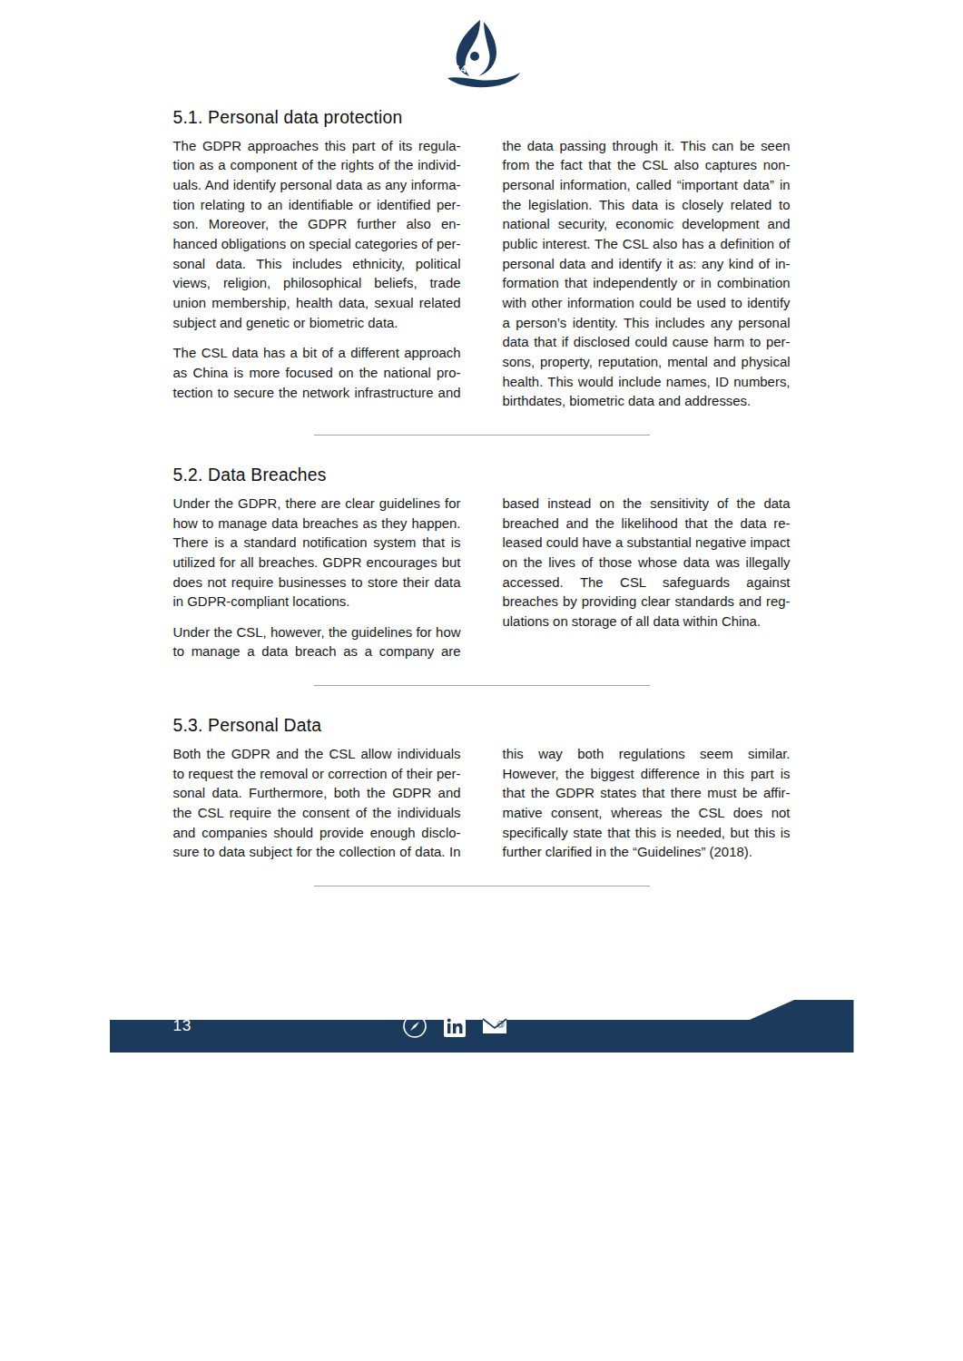1421
5.1. Personal data protection
The GDPR approaches this part of its regulation as a component of the rights of the individuals. And identify personal data as any information relating to an identifiable or identified person. Moreover, the GDPR further also enhanced obligations on special categories of personal data. This includes ethnicity, political views, religion, philosophical beliefs, trade union membership, health data, sexual related subject and genetic or biometric data.
The CSL data has a bit of a different approach as China is more focused on the national protection to secure the network infrastructure and the data passing through it. This can be seen from the fact that the CSL also captures non-personal information, called “important data” in the legislation. This data is closely related to national security, economic development and public interest. The CSL also has a definition of personal data and identify it as: any kind of information that independently or in combination with other information could be used to identify a person’s identity. This includes any personal data that if disclosed could cause harm to persons, property, reputation, mental and physical health. This would include names, ID numbers, birthdates, biometric data and addresses.
5.2. Data Breaches
Under the GDPR, there are clear guidelines for how to manage data breaches as they happen. There is a standard notification system that is utilized for all breaches. GDPR encourages but does not require businesses to store their data in GDPR-compliant locations.
Under the CSL, however, the guidelines for how to manage a data breach as a company are based instead on the sensitivity of the data breached and the likelihood that the data released could have a substantial negative impact on the lives of those whose data was illegally accessed. The CSL safeguards against breaches by providing clear standards and regulations on storage of all data within China.
5.3. Personal Data
Both the GDPR and the CSL allow individuals to request the removal or correction of their personal data. Furthermore, both the GDPR and the CSL require the consent of the individuals and companies should provide enough disclosure to data subject for the collection of data. In this way both regulations seem similar. However, the biggest difference in this part is that the GDPR states that there must be affirmative consent, whereas the CSL does not specifically state that this is needed, but this is further clarified in the “Guidelines” (2018).
13
@